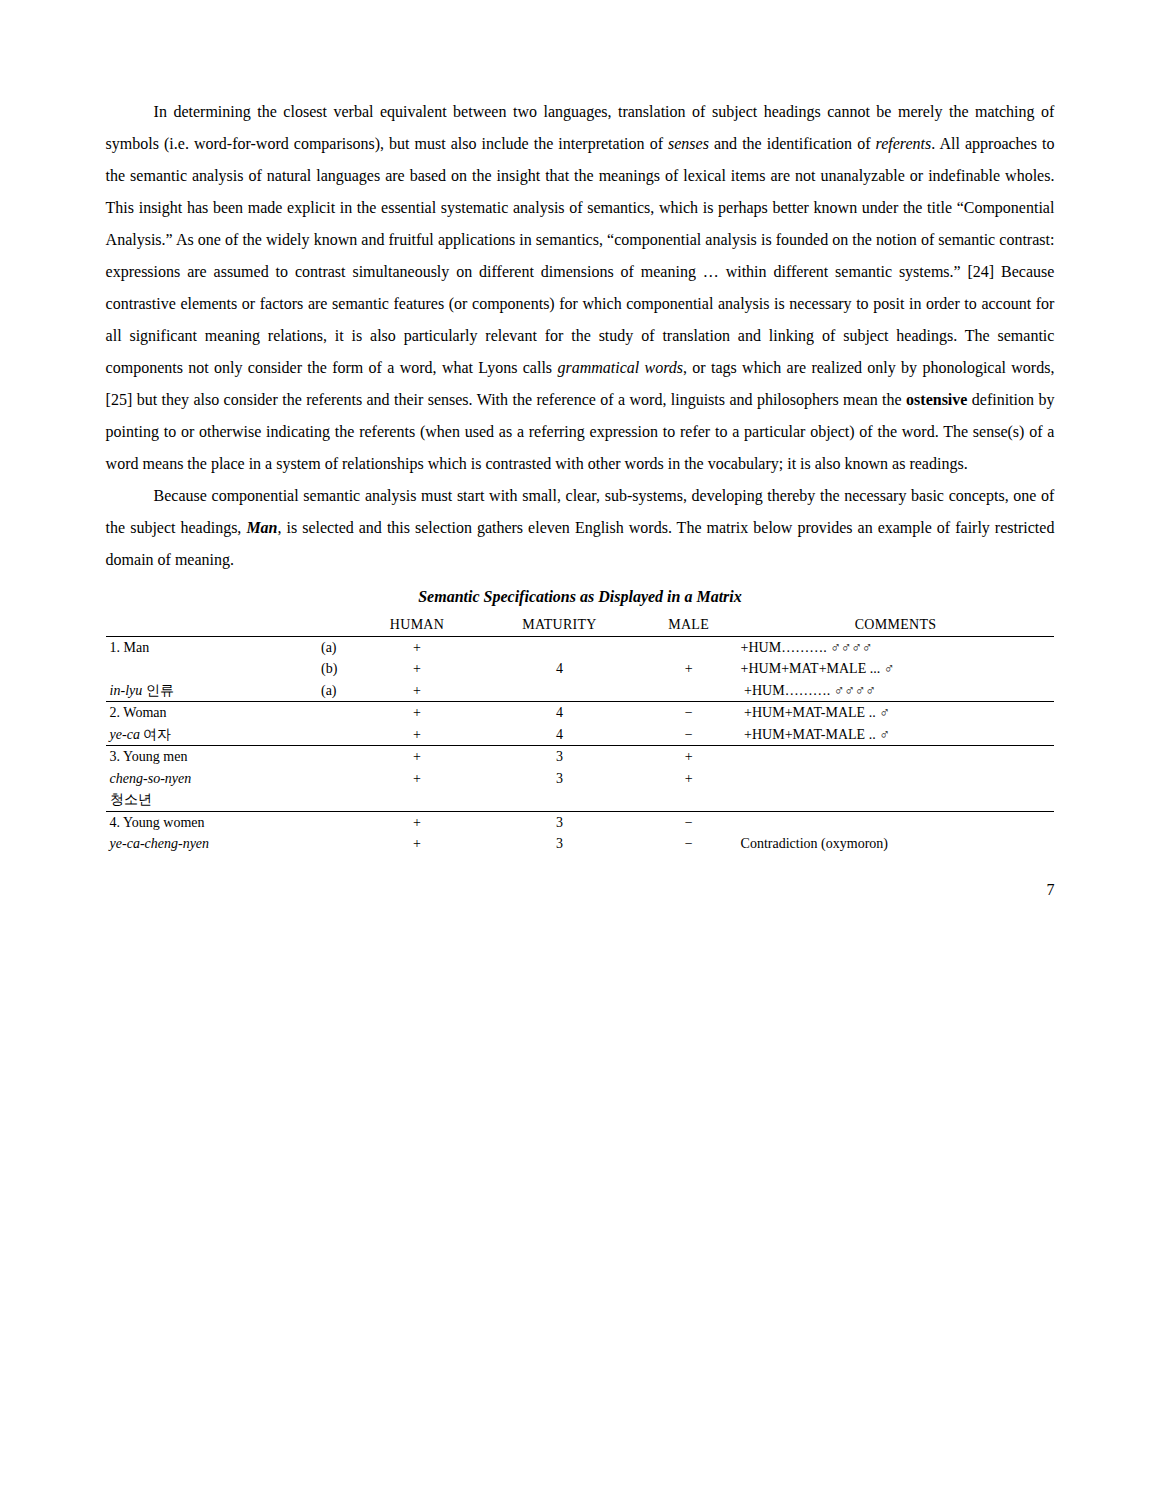In determining the closest verbal equivalent between two languages, translation of subject headings cannot be merely the matching of symbols (i.e. word-for-word comparisons), but must also include the interpretation of senses and the identification of referents. All approaches to the semantic analysis of natural languages are based on the insight that the meanings of lexical items are not unanalyzable or indefinable wholes. This insight has been made explicit in the essential systematic analysis of semantics, which is perhaps better known under the title “Componential Analysis.” As one of the widely known and fruitful applications in semantics, “componential analysis is founded on the notion of semantic contrast: expressions are assumed to contrast simultaneously on different dimensions of meaning … within different semantic systems.” [24] Because contrastive elements or factors are semantic features (or components) for which componential analysis is necessary to posit in order to account for all significant meaning relations, it is also particularly relevant for the study of translation and linking of subject headings. The semantic components not only consider the form of a word, what Lyons calls grammatical words, or tags which are realized only by phonological words, [25] but they also consider the referents and their senses. With the reference of a word, linguists and philosophers mean the ostensive definition by pointing to or otherwise indicating the referents (when used as a referring expression to refer to a particular object) of the word. The sense(s) of a word means the place in a system of relationships which is contrasted with other words in the vocabulary; it is also known as readings.
Because componential semantic analysis must start with small, clear, sub-systems, developing thereby the necessary basic concepts, one of the subject headings, Man, is selected and this selection gathers eleven English words. The matrix below provides an example of fairly restricted domain of meaning.
Semantic Specifications as Displayed in a Matrix
| | | HUMAN | MATURITY | MALE | COMMENTS |
| --- | --- | --- | --- | --- | --- |
| 1. Man | (a) | + | | | +HUM………. ♂♂♂♂ |
| | (b) | + | 4 | + | +HUM+MAT+MALE ... ♂ |
| in-lyu 인류 | (a) | + | | | +HUM………. ♂♂♂♂ |
| 2. Woman | | + | 4 | − | +HUM+MAT-MALE .. ♂ |
| ye-ca 여자 | | + | 4 | − | +HUM+MAT-MALE .. ♂ |
| 3. Young men | | + | 3 | + | |
| cheng-so-nyen | | + | 3 | + | |
| 청소년 | | | | | |
| 4. Young women | | + | 3 | − | |
| ye-ca-cheng-nyen | | + | 3 | − | Contradiction (oxymoron) |
7